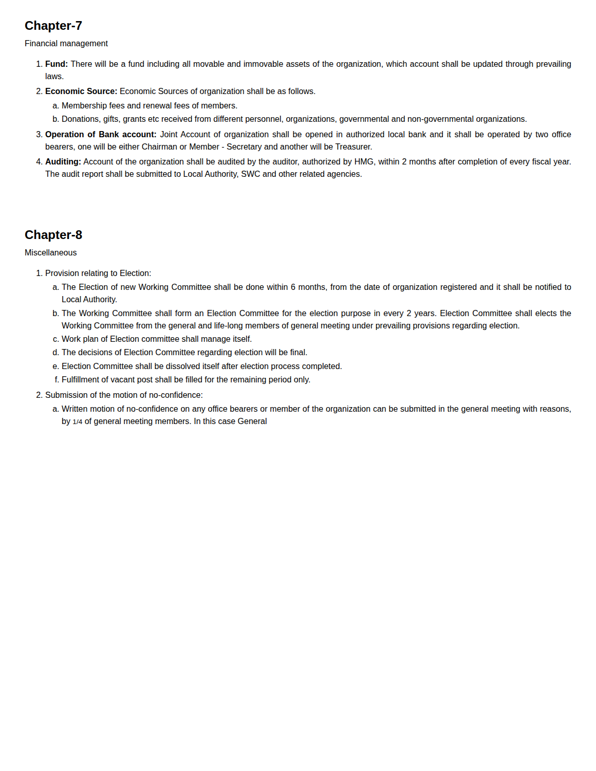Chapter-7
Financial management
Fund: There will be a fund including all movable and immovable assets of the organization, which account shall be updated through prevailing laws.
Economic Source: Economic Sources of organization shall be as follows.
Membership fees and renewal fees of members.
Donations, gifts, grants etc received from different personnel, organizations, governmental and non-governmental organizations.
Operation of Bank account: Joint Account of organization shall be opened in authorized local bank and it shall be operated by two office bearers, one will be either Chairman or Member - Secretary and another will be Treasurer.
Auditing: Account of the organization shall be audited by the auditor, authorized by HMG, within 2 months after completion of every fiscal year. The audit report shall be submitted to Local Authority, SWC and other related agencies.
Chapter-8
Miscellaneous
Provision relating to Election:
The Election of new Working Committee shall be done within 6 months, from the date of organization registered and it shall be notified to Local Authority.
The Working Committee shall form an Election Committee for the election purpose in every 2 years. Election Committee shall elects the Working Committee from the general and life-long members of general meeting under prevailing provisions regarding election.
Work plan of Election committee shall manage itself.
The decisions of Election Committee regarding election will be final.
Election Committee shall be dissolved itself after election process completed.
Fulfillment of vacant post shall be filled for the remaining period only.
Submission of the motion of no-confidence:
Written motion of no-confidence on any office bearers or member of the organization can be submitted in the general meeting with reasons, by 1/4 of general meeting members. In this case General